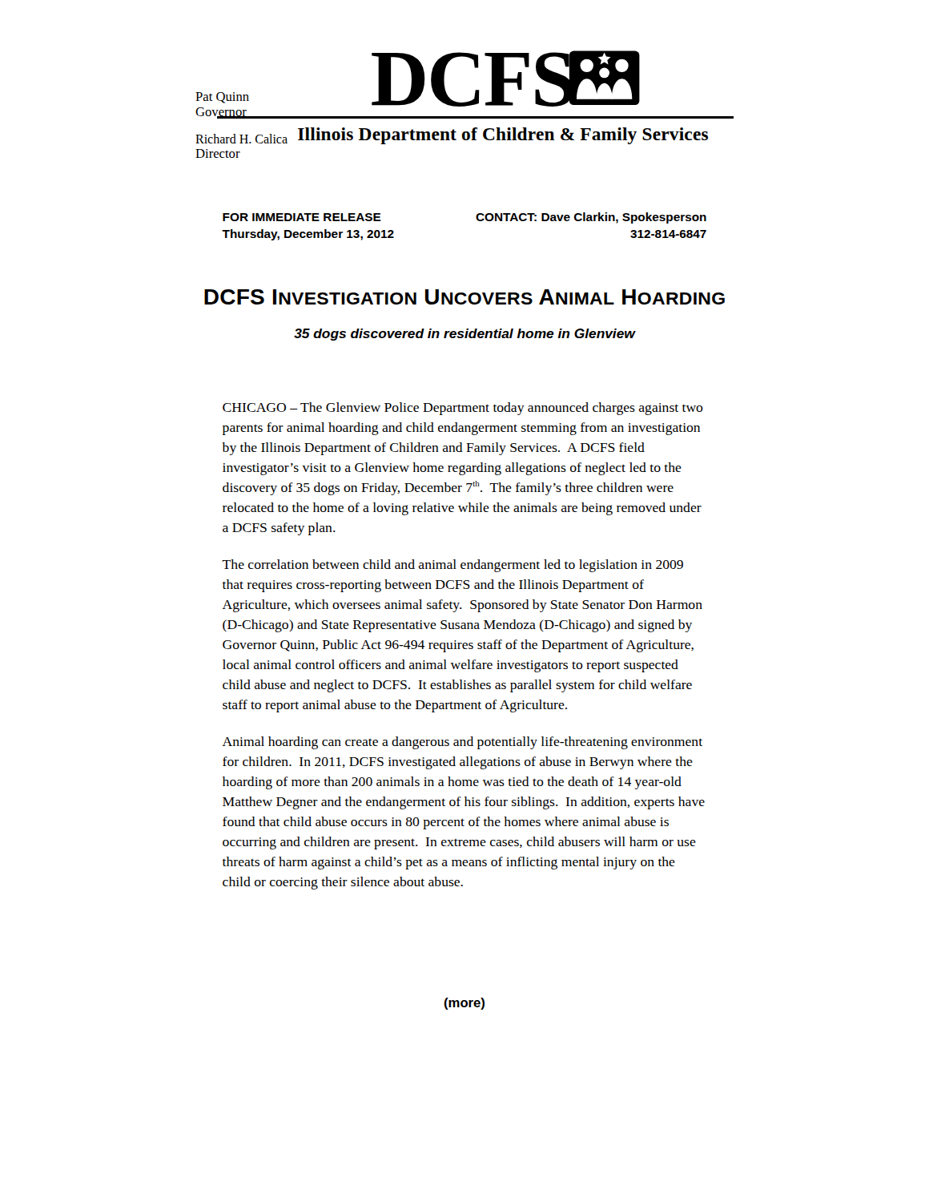Pat Quinn
Governor
Richard H. Calica
Director
DCFS
Illinois Department of Children & Family Services
| FOR IMMEDIATE RELEASE | CONTACT: Dave Clarkin, Spokesperson |
| Thursday, December 13, 2012 | 312-814-6847 |
DCFS INVESTIGATION UNCOVERS ANIMAL HOARDING
35 dogs discovered in residential home in Glenview
CHICAGO – The Glenview Police Department today announced charges against two parents for animal hoarding and child endangerment stemming from an investigation by the Illinois Department of Children and Family Services. A DCFS field investigator’s visit to a Glenview home regarding allegations of neglect led to the discovery of 35 dogs on Friday, December 7th. The family’s three children were relocated to the home of a loving relative while the animals are being removed under a DCFS safety plan.
The correlation between child and animal endangerment led to legislation in 2009 that requires cross-reporting between DCFS and the Illinois Department of Agriculture, which oversees animal safety. Sponsored by State Senator Don Harmon (D-Chicago) and State Representative Susana Mendoza (D-Chicago) and signed by Governor Quinn, Public Act 96-494 requires staff of the Department of Agriculture, local animal control officers and animal welfare investigators to report suspected child abuse and neglect to DCFS. It establishes as parallel system for child welfare staff to report animal abuse to the Department of Agriculture.
Animal hoarding can create a dangerous and potentially life-threatening environment for children. In 2011, DCFS investigated allegations of abuse in Berwyn where the hoarding of more than 200 animals in a home was tied to the death of 14 year-old Matthew Degner and the endangerment of his four siblings. In addition, experts have found that child abuse occurs in 80 percent of the homes where animal abuse is occurring and children are present. In extreme cases, child abusers will harm or use threats of harm against a child’s pet as a means of inflicting mental injury on the child or coercing their silence about abuse.
(more)